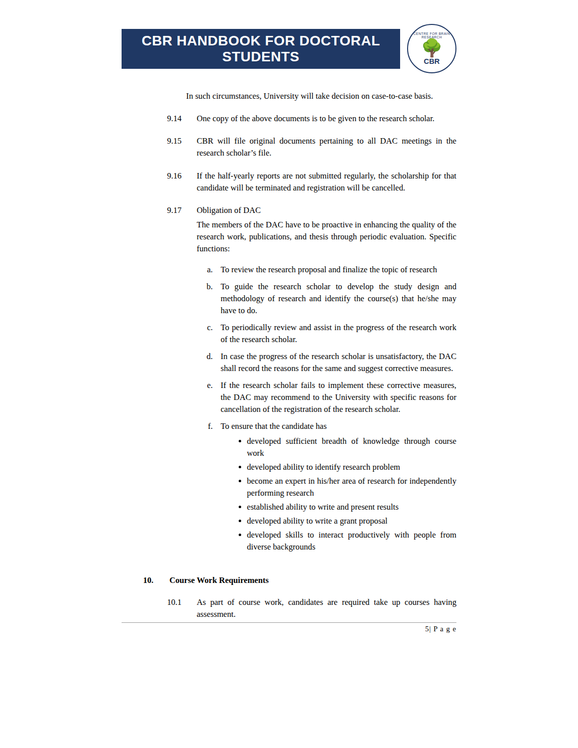CBR HANDBOOK FOR DOCTORAL STUDENTS
Centre for Brain Research
🌳
CBR
In such circumstances, University will take decision on case-to-case basis.
9.14
One copy of the above documents is to be given to the research scholar.
9.15
CBR will file original documents pertaining to all DAC meetings in the research scholar’s file.
9.16
If the half-yearly reports are not submitted regularly, the scholarship for that candidate will be terminated and registration will be cancelled.
9.17
Obligation of DAC
The members of the DAC have to be proactive in enhancing the quality of the research work, publications, and thesis through periodic evaluation. Specific functions:
To review the research proposal and finalize the topic of research
To guide the research scholar to develop the study design and methodology of research and identify the course(s) that he/she may have to do.
To periodically review and assist in the progress of the research work of the research scholar.
In case the progress of the research scholar is unsatisfactory, the DAC shall record the reasons for the same and suggest corrective measures.
If the research scholar fails to implement these corrective measures, the DAC may recommend to the University with specific reasons for cancellation of the registration of the research scholar.
To ensure that the candidate has
developed sufficient breadth of knowledge through course work
developed ability to identify research problem
become an expert in his/her area of research for independently performing research
established ability to write and present results
developed ability to write a grant proposal
developed skills to interact productively with people from diverse backgrounds
10.
Course Work Requirements
10.1
As part of course work, candidates are required take up courses having assessment.
5| P a g e